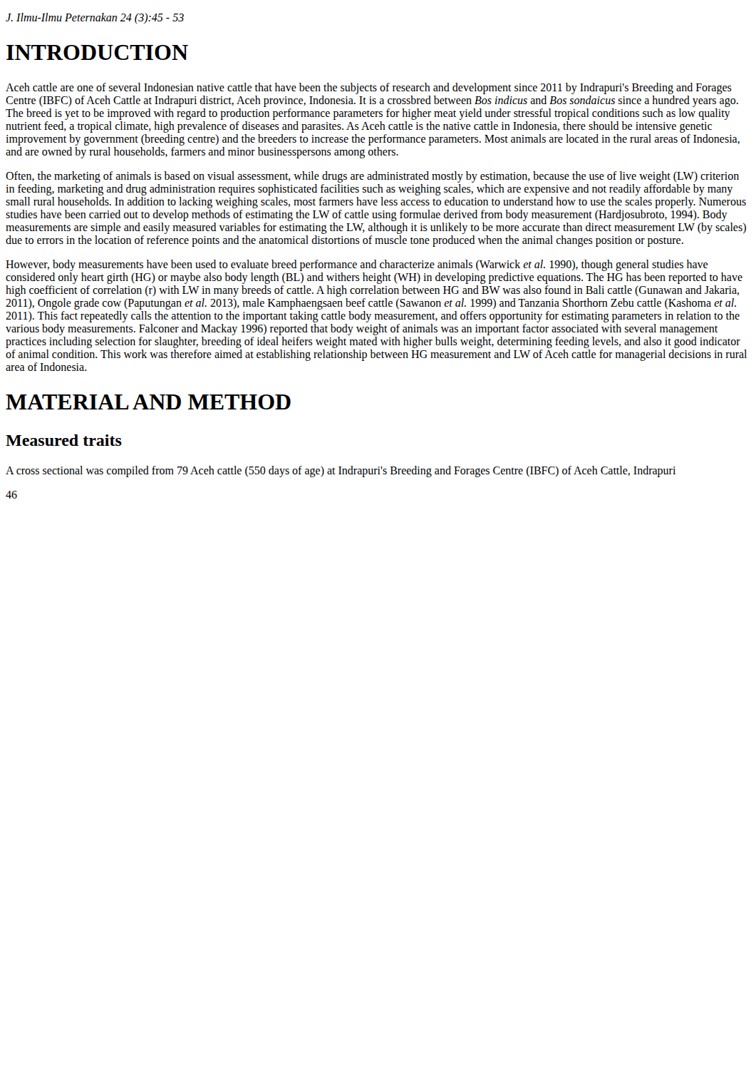J. Ilmu-Ilmu Peternakan 24 (3):45 - 53
INTRODUCTION
Aceh cattle are one of several Indonesian native cattle that have been the subjects of research and development since 2011 by Indrapuri's Breeding and Forages Centre (IBFC) of Aceh Cattle at Indrapuri district, Aceh province, Indonesia. It is a crossbred between Bos indicus and Bos sondaicus since a hundred years ago. The breed is yet to be improved with regard to production performance parameters for higher meat yield under stressful tropical conditions such as low quality nutrient feed, a tropical climate, high prevalence of diseases and parasites. As Aceh cattle is the native cattle in Indonesia, there should be intensive genetic improvement by government (breeding centre) and the breeders to increase the performance parameters. Most animals are located in the rural areas of Indonesia, and are owned by rural households, farmers and minor businesspersons among others.
Often, the marketing of animals is based on visual assessment, while drugs are administrated mostly by estimation, because the use of live weight (LW) criterion in feeding, marketing and drug administration requires sophisticated facilities such as weighing scales, which are expensive and not readily affordable by many small rural households. In addition to lacking weighing scales, most farmers have less access to education to understand how to use the scales properly. Numerous studies have been carried out to develop methods of estimating the LW of cattle using formulae derived from body measurement (Hardjosubroto, 1994). Body measurements are simple and easily measured variables for estimating the LW, although it is unlikely to be more accurate than direct measurement LW (by scales) due to errors in the location of reference points and the anatomical distortions of muscle tone produced when the animal changes position or posture.
However, body measurements have been used to evaluate breed performance and characterize animals (Warwick et al. 1990), though general studies have considered only heart girth (HG) or maybe also body length (BL) and withers height (WH) in developing predictive equations. The HG has been reported to have high coefficient of correlation (r) with LW in many breeds of cattle. A high correlation between HG and BW was also found in Bali cattle (Gunawan and Jakaria, 2011), Ongole grade cow (Paputungan et al. 2013), male Kamphaengsaen beef cattle (Sawanon et al. 1999) and Tanzania Shorthorn Zebu cattle (Kashoma et al. 2011). This fact repeatedly calls the attention to the important taking cattle body measurement, and offers opportunity for estimating parameters in relation to the various body measurements. Falconer and Mackay 1996) reported that body weight of animals was an important factor associated with several management practices including selection for slaughter, breeding of ideal heifers weight mated with higher bulls weight, determining feeding levels, and also it good indicator of animal condition. This work was therefore aimed at establishing relationship between HG measurement and LW of Aceh cattle for managerial decisions in rural area of Indonesia.
MATERIAL AND METHOD
Measured traits
A cross sectional was compiled from 79 Aceh cattle (550 days of age) at Indrapuri's Breeding and Forages Centre (IBFC) of Aceh Cattle, Indrapuri
46